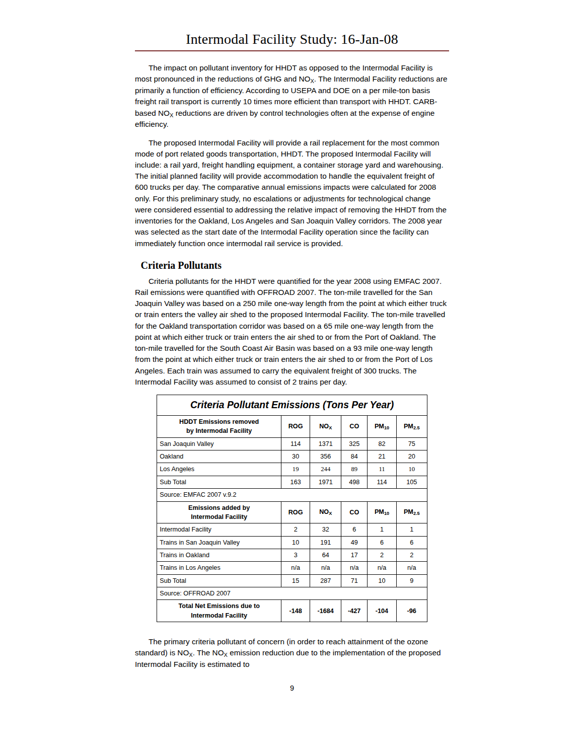Intermodal Facility Study: 16-Jan-08
The impact on pollutant inventory for HHDT as opposed to the Intermodal Facility is most pronounced in the reductions of GHG and NOX. The Intermodal Facility reductions are primarily a function of efficiency. According to USEPA and DOE on a per mile-ton basis freight rail transport is currently 10 times more efficient than transport with HHDT. CARB-based NOX reductions are driven by control technologies often at the expense of engine efficiency.
The proposed Intermodal Facility will provide a rail replacement for the most common mode of port related goods transportation, HHDT. The proposed Intermodal Facility will include: a rail yard, freight handling equipment, a container storage yard and warehousing. The initial planned facility will provide accommodation to handle the equivalent freight of 600 trucks per day. The comparative annual emissions impacts were calculated for 2008 only. For this preliminary study, no escalations or adjustments for technological change were considered essential to addressing the relative impact of removing the HHDT from the inventories for the Oakland, Los Angeles and San Joaquin Valley corridors. The 2008 year was selected as the start date of the Intermodal Facility operation since the facility can immediately function once intermodal rail service is provided.
Criteria Pollutants
Criteria pollutants for the HHDT were quantified for the year 2008 using EMFAC 2007. Rail emissions were quantified with OFFROAD 2007. The ton-mile travelled for the San Joaquin Valley was based on a 250 mile one-way length from the point at which either truck or train enters the valley air shed to the proposed Intermodal Facility. The ton-mile travelled for the Oakland transportation corridor was based on a 65 mile one-way length from the point at which either truck or train enters the air shed to or from the Port of Oakland. The ton-mile travelled for the South Coast Air Basin was based on a 93 mile one-way length from the point at which either truck or train enters the air shed to or from the Port of Los Angeles. Each train was assumed to carry the equivalent freight of 300 trucks. The Intermodal Facility was assumed to consist of 2 trains per day.
Criteria Pollutant Emissions (Tons Per Year)
| HDDT Emissions removed by Intermodal Facility | ROG | NO X | CO | PM 10 | PM 2.5 |
| --- | --- | --- | --- | --- | --- |
| San Joaquin Valley | 114 | 1371 | 325 | 82 | 75 |
| Oakland | 30 | 356 | 84 | 21 | 20 |
| Los Angeles | 19 | 244 | 89 | 11 | 10 |
| Sub Total | 163 | 1971 | 498 | 114 | 105 |
| Source: EMFAC 2007 v.9.2 |
| Emissions added by Intermodal Facility | ROG | NO X | CO | PM 10 | PM 2.5 |
| Intermodal Facility | 2 | 32 | 6 | 1 | 1 |
| Trains in San Joaquin Valley | 10 | 191 | 49 | 6 | 6 |
| Trains in Oakland | 3 | 64 | 17 | 2 | 2 |
| Trains in Los Angeles | n/a | n/a | n/a | n/a | n/a |
| Sub Total | 15 | 287 | 71 | 10 | 9 |
| Source: OFFROAD 2007 |
| Total Net Emissions due to Intermodal Facility | -148 | -1684 | -427 | -104 | -96 |
The primary criteria pollutant of concern (in order to reach attainment of the ozone standard) is NOX. The NOX emission reduction due to the implementation of the proposed Intermodal Facility is estimated to
9